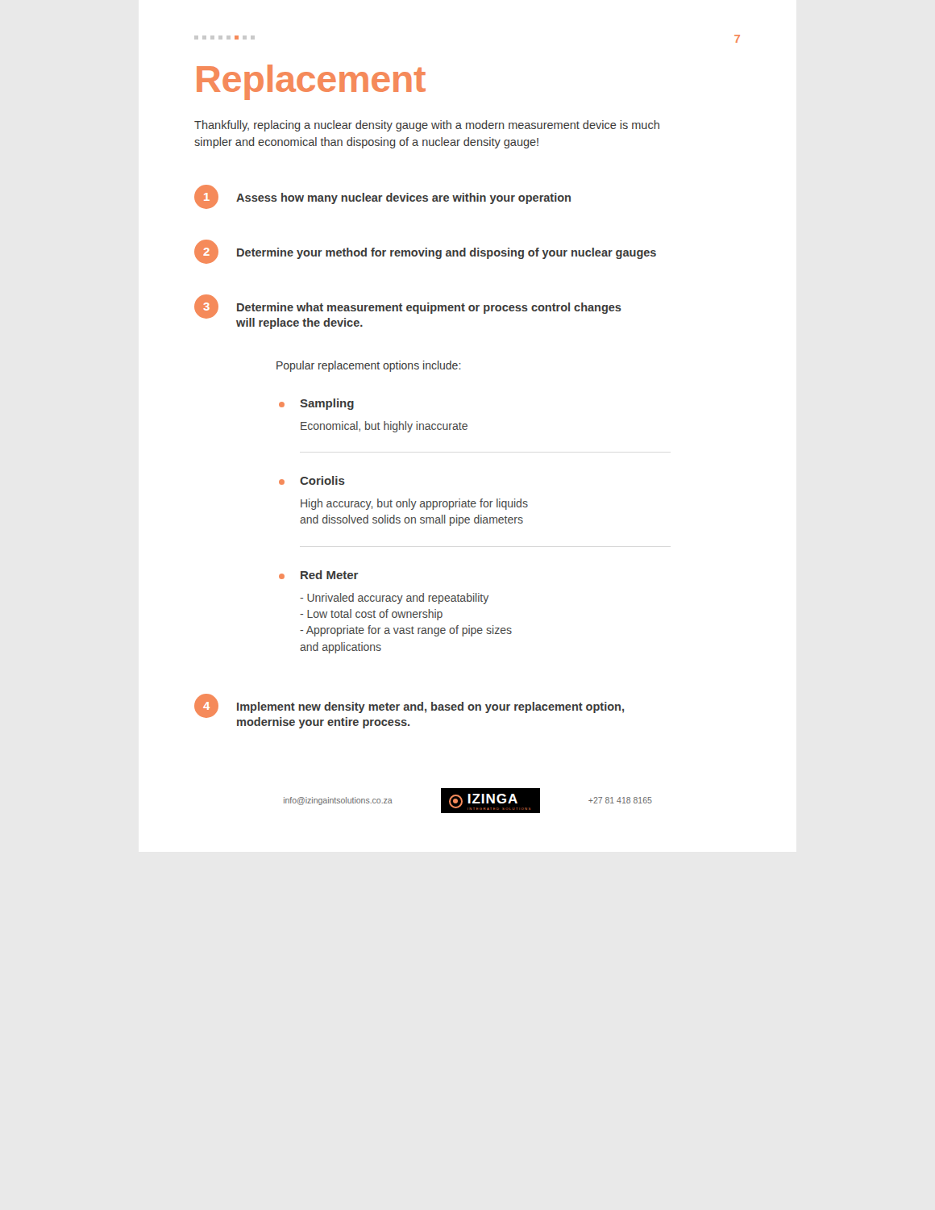7
Replacement
Thankfully, replacing a nuclear density gauge with a modern measurement device is much simpler and economical than disposing of a nuclear density gauge!
1
Assess how many nuclear devices are within your operation
2
Determine your method for removing and disposing of your nuclear gauges
3
Determine what measurement equipment or process control changes
will replace the device.
Popular replacement options include:
Sampling
Economical, but highly inaccurate
Coriolis
High accuracy, but only appropriate for liquids
and dissolved solids on small pipe diameters
Red Meter
- Unrivaled accuracy and repeatability
- Low total cost of ownership
- Appropriate for a vast range of pipe sizes
and applications
4
Implement new density meter and, based on your replacement option,
modernise your entire process.
info@izingaintsolutions.co.za IZINGA INTEGRATED SOLUTIONS +27 81 418 8165